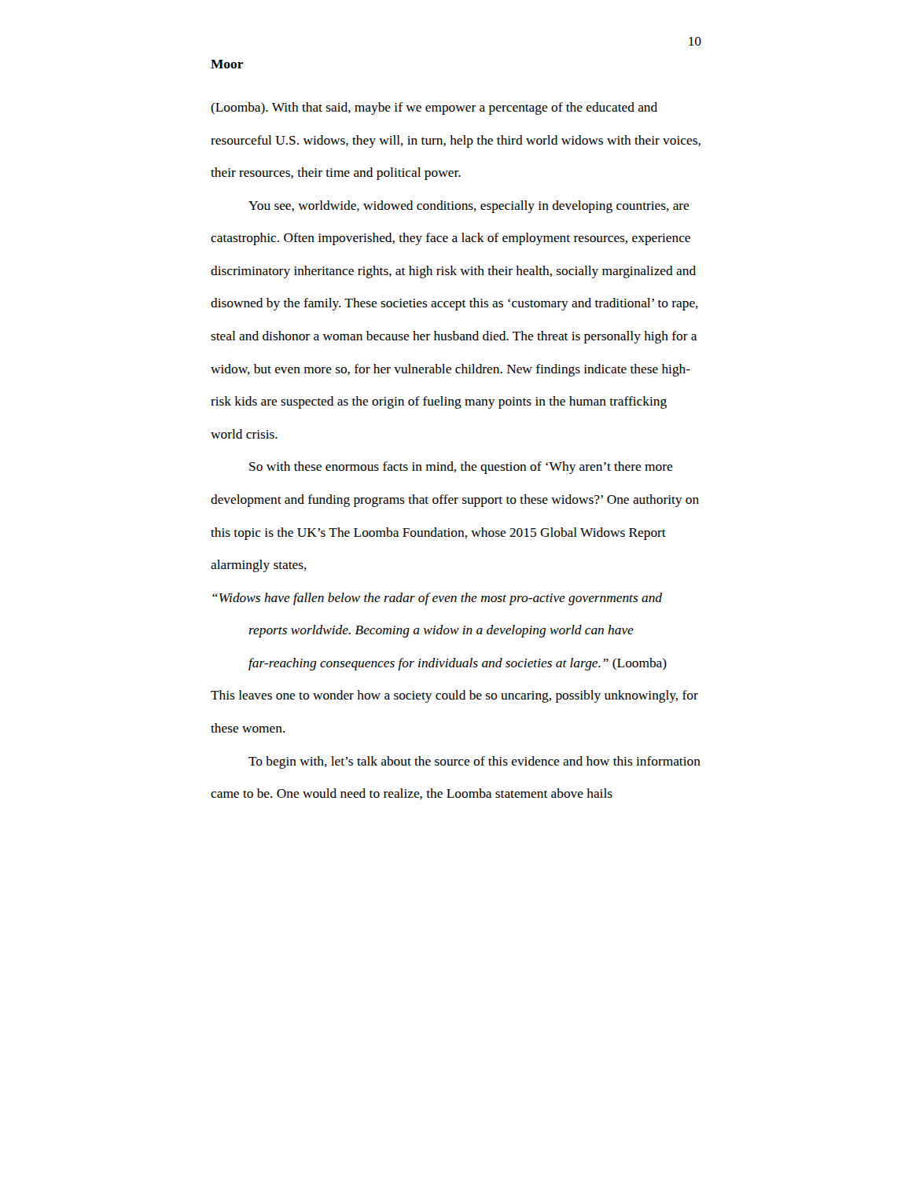10
Moor
(Loomba). With that said, maybe if we empower a percentage of the educated and resourceful U.S. widows, they will, in turn, help the third world widows with their voices, their resources, their time and political power.
You see, worldwide, widowed conditions, especially in developing countries, are catastrophic. Often impoverished, they face a lack of employment resources, experience discriminatory inheritance rights, at high risk with their health, socially marginalized and disowned by the family. These societies accept this as ‘customary and traditional’ to rape, steal and dishonor a woman because her husband died. The threat is personally high for a widow, but even more so, for her vulnerable children. New findings indicate these high-risk kids are suspected as the origin of fueling many points in the human trafficking world crisis.
So with these enormous facts in mind, the question of ‘Why aren’t there more development and funding programs that offer support to these widows?’ One authority on this topic is the UK’s The Loomba Foundation, whose 2015 Global Widows Report alarmingly states,
“Widows have fallen below the radar of even the most pro-active governments and reports worldwide. Becoming a widow in a developing world can have far-reaching consequences for individuals and societies at large.” (Loomba)
This leaves one to wonder how a society could be so uncaring, possibly unknowingly, for these women.
To begin with, let’s talk about the source of this evidence and how this information came to be. One would need to realize, the Loomba statement above hails